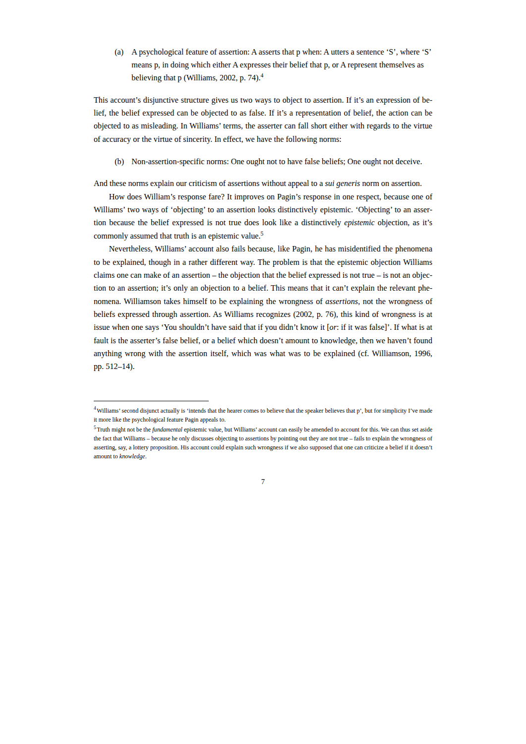(a) A psychological feature of assertion: A asserts that p when: A utters a sentence ‘S’, where ‘S’ means p, in doing which either A expresses their belief that p, or A represent themselves as believing that p (Williams, 2002, p. 74).4
This account’s disjunctive structure gives us two ways to object to assertion. If it’s an expression of belief, the belief expressed can be objected to as false. If it’s a representation of belief, the action can be objected to as misleading. In Williams’ terms, the asserter can fall short either with regards to the virtue of accuracy or the virtue of sincerity. In effect, we have the following norms:
(b) Non-assertion-specific norms: One ought not to have false beliefs; One ought not deceive.
And these norms explain our criticism of assertions without appeal to a sui generis norm on assertion.
How does William’s response fare? It improves on Pagin’s response in one respect, because one of Williams’ two ways of ‘objecting’ to an assertion looks distinctively epistemic. ‘Objecting’ to an assertion because the belief expressed is not true does look like a distinctively epistemic objection, as it’s commonly assumed that truth is an epistemic value.5
Nevertheless, Williams’ account also fails because, like Pagin, he has misidentified the phenomena to be explained, though in a rather different way. The problem is that the epistemic objection Williams claims one can make of an assertion – the objection that the belief expressed is not true – is not an objection to an assertion; it’s only an objection to a belief. This means that it can’t explain the relevant phenomena. Williamson takes himself to be explaining the wrongness of assertions, not the wrongness of beliefs expressed through assertion. As Williams recognizes (2002, p. 76), this kind of wrongness is at issue when one says ‘You shouldn’t have said that if you didn’t know it [or: if it was false]’. If what is at fault is the asserter’s false belief, or a belief which doesn’t amount to knowledge, then we haven’t found anything wrong with the assertion itself, which was what was to be explained (cf. Williamson, 1996, pp. 512–14).
4 Williams’ second disjunct actually is ‘intends that the hearer comes to believe that the speaker believes that p’, but for simplicity I’ve made it more like the psychological feature Pagin appeals to.
5 Truth might not be the fundamental epistemic value, but Williams’ account can easily be amended to account for this. We can thus set aside the fact that Williams – because he only discusses objecting to assertions by pointing out they are not true – fails to explain the wrongness of asserting, say, a lottery proposition. His account could explain such wrongness if we also supposed that one can criticize a belief if it doesn’t amount to knowledge.
7